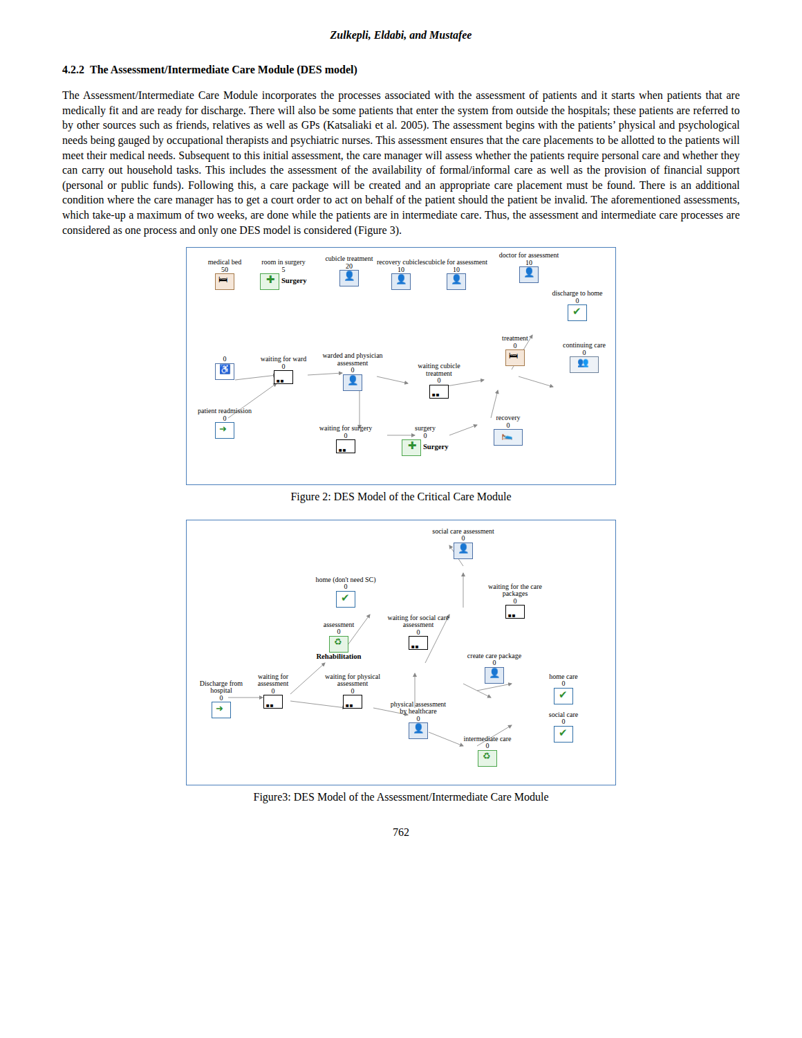Zulkepli, Eldabi, and Mustafee
4.2.2 The Assessment/Intermediate Care Module (DES model)
The Assessment/Intermediate Care Module incorporates the processes associated with the assessment of patients and it starts when patients that are medically fit and are ready for discharge. There will also be some patients that enter the system from outside the hospitals; these patients are referred to by other sources such as friends, relatives as well as GPs (Katsaliaki et al. 2005). The assessment begins with the patients’ physical and psychological needs being gauged by occupational therapists and psychiatric nurses. This assessment ensures that the care placements to be allotted to the patients will meet their medical needs. Subsequent to this initial assessment, the care manager will assess whether the patients require personal care and whether they can carry out household tasks. This includes the assessment of the availability of formal/informal care as well as the provision of financial support (personal or public funds). Following this, a care package will be created and an appropriate care placement must be found. There is an additional condition where the care manager has to get a court order to act on behalf of the patient should the patient be invalid. The aforementioned assessments, which take-up a maximum of two weeks, are done while the patients are in intermediate care. Thus, the assessment and intermediate care processes are considered as one process and only one DES model is considered (Figure 3).
medical bed 50
room in surgery 5 Surgery
cubicle treatment 20
recovery cubicles 10
cubicle for assessment 10
doctor for assessment 10
discharge to home 0
treatment 0
continuing care 0
0
waiting for ward 0
warded and physician assessment 0
waiting cubicle treatment 0
patient readmission 0
waiting for surgery 0
surgery 0 Surgery
recovery 0
Figure 2: DES Model of the Critical Care Module
social care assessment 0
home (don't need SC) 0
waiting for the care packages 0
assessment 0 Rehabilitation
waiting for social care assessment 0
create care package 0
waiting for assessment 0
waiting for physical assessment 0
Discharge from hospital 0
home care 0
physical assessment by healthcare 0
social care 0
intermediate care 0
Figure3: DES Model of the Assessment/Intermediate Care Module
762